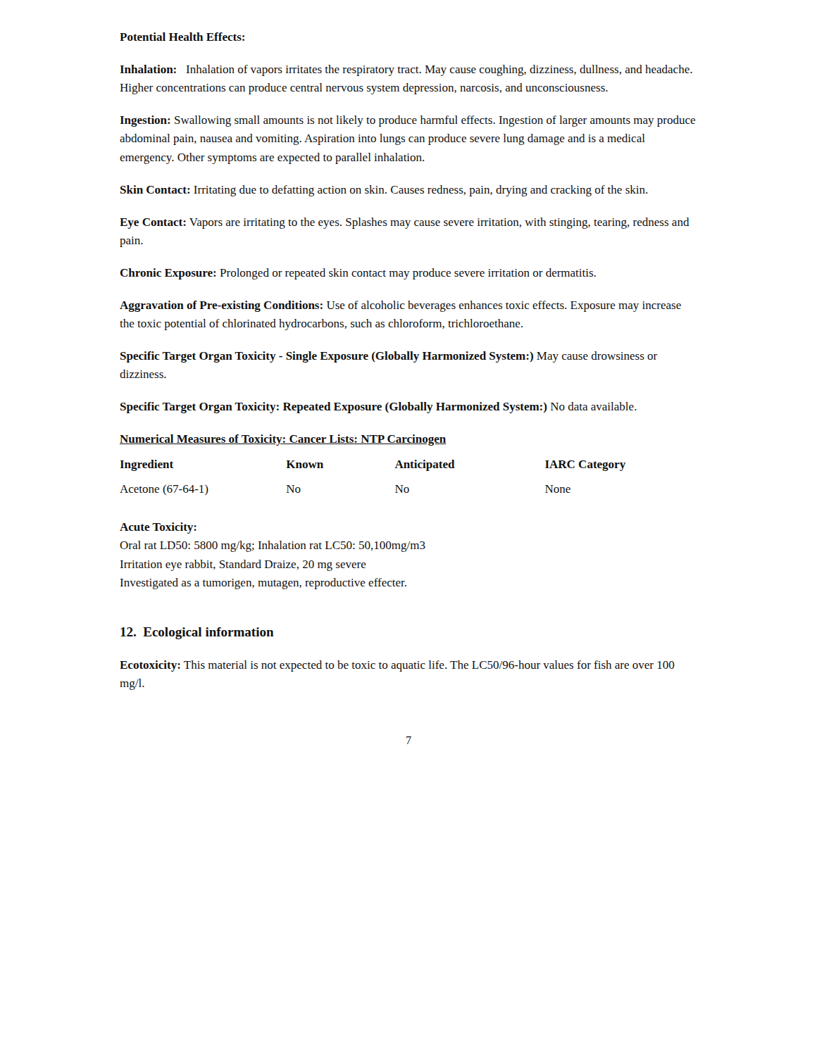Potential Health Effects:
Inhalation: Inhalation of vapors irritates the respiratory tract. May cause coughing, dizziness, dullness, and headache. Higher concentrations can produce central nervous system depression, narcosis, and unconsciousness.
Ingestion: Swallowing small amounts is not likely to produce harmful effects. Ingestion of larger amounts may produce abdominal pain, nausea and vomiting. Aspiration into lungs can produce severe lung damage and is a medical emergency. Other symptoms are expected to parallel inhalation.
Skin Contact: Irritating due to defatting action on skin. Causes redness, pain, drying and cracking of the skin.
Eye Contact: Vapors are irritating to the eyes. Splashes may cause severe irritation, with stinging, tearing, redness and pain.
Chronic Exposure: Prolonged or repeated skin contact may produce severe irritation or dermatitis.
Aggravation of Pre-existing Conditions: Use of alcoholic beverages enhances toxic effects. Exposure may increase the toxic potential of chlorinated hydrocarbons, such as chloroform, trichloroethane.
Specific Target Organ Toxicity - Single Exposure (Globally Harmonized System:) May cause drowsiness or dizziness.
Specific Target Organ Toxicity: Repeated Exposure (Globally Harmonized System:) No data available.
Numerical Measures of Toxicity: Cancer Lists: NTP Carcinogen
| Ingredient | Known | Anticipated | IARC Category |
| --- | --- | --- | --- |
| Acetone (67-64-1) | No | No | None |
Acute Toxicity: Oral rat LD50: 5800 mg/kg; Inhalation rat LC50: 50,100mg/m3 Irritation eye rabbit, Standard Draize, 20 mg severe Investigated as a tumorigen, mutagen, reproductive effecter.
12. Ecological information
Ecotoxicity: This material is not expected to be toxic to aquatic life. The LC50/96-hour values for fish are over 100 mg/l.
7